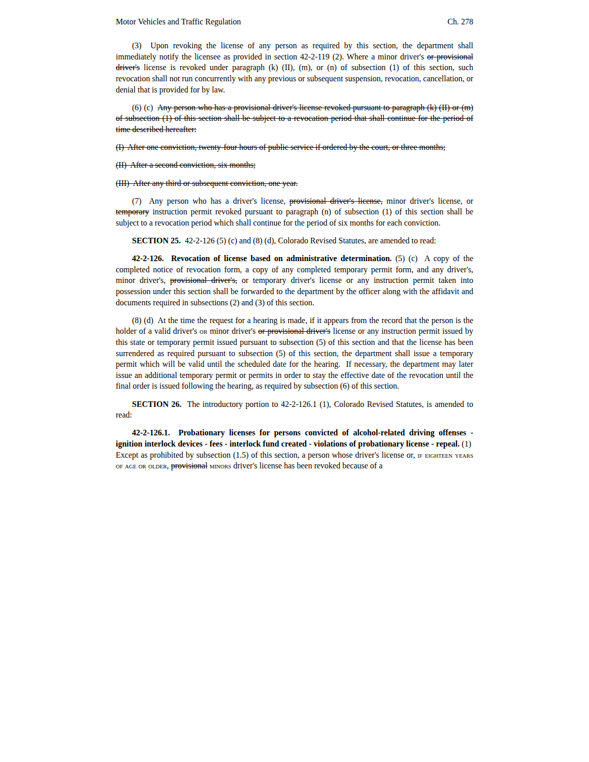Motor Vehicles and Traffic Regulation Ch. 278
(3) Upon revoking the license of any person as required by this section, the department shall immediately notify the licensee as provided in section 42-2-119 (2). Where a minor driver's or provisional driver's license is revoked under paragraph (k) (II), (m), or (n) of subsection (1) of this section, such revocation shall not run concurrently with any previous or subsequent suspension, revocation, cancellation, or denial that is provided for by law.
(6) (c) Any person who has a provisional driver's license revoked pursuant to paragraph (k) (II) or (m) of subsection (1) of this section shall be subject to a revocation period that shall continue for the period of time described hereafter:
(I) After one conviction, twenty-four hours of public service if ordered by the court, or three months;
(II) After a second conviction, six months;
(III) After any third or subsequent conviction, one year.
(7) Any person who has a driver's license, provisional driver's license, minor driver's license, or temporary instruction permit revoked pursuant to paragraph (n) of subsection (1) of this section shall be subject to a revocation period which shall continue for the period of six months for each conviction.
SECTION 25. 42-2-126 (5) (c) and (8) (d), Colorado Revised Statutes, are amended to read:
42-2-126. Revocation of license based on administrative determination. (5) (c) A copy of the completed notice of revocation form, a copy of any completed temporary permit form, and any driver's, minor driver's, provisional driver's, or temporary driver's license or any instruction permit taken into possession under this section shall be forwarded to the department by the officer along with the affidavit and documents required in subsections (2) and (3) of this section.
(8) (d) At the time the request for a hearing is made, if it appears from the record that the person is the holder of a valid driver's or minor driver's or provisional driver's license or any instruction permit issued by this state or temporary permit issued pursuant to subsection (5) of this section and that the license has been surrendered as required pursuant to subsection (5) of this section, the department shall issue a temporary permit which will be valid until the scheduled date for the hearing. If necessary, the department may later issue an additional temporary permit or permits in order to stay the effective date of the revocation until the final order is issued following the hearing, as required by subsection (6) of this section.
SECTION 26. The introductory portion to 42-2-126.1 (1), Colorado Revised Statutes, is amended to read:
42-2-126.1. Probationary licenses for persons convicted of alcohol-related driving offenses - ignition interlock devices - fees - interlock fund created - violations of probationary license - repeal. (1) Except as prohibited by subsection (1.5) of this section, a person whose driver's license or, if eighteen years of age or older, provisional minors driver's license has been revoked because of a